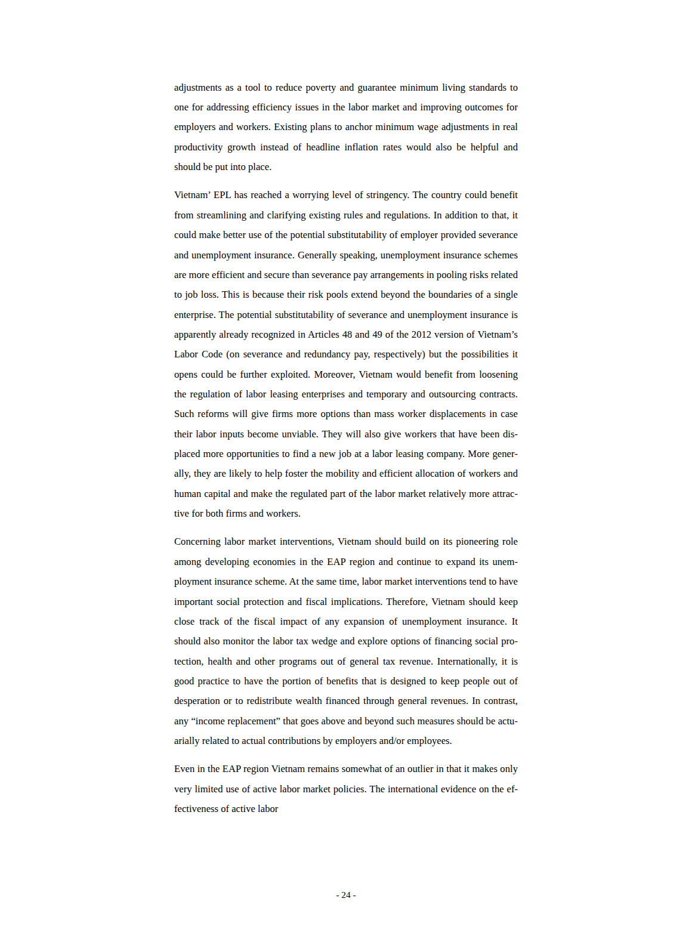adjustments as a tool to reduce poverty and guarantee minimum living standards to one for addressing efficiency issues in the labor market and improving outcomes for employers and workers. Existing plans to anchor minimum wage adjustments in real productivity growth instead of headline inflation rates would also be helpful and should be put into place.
Vietnam’ EPL has reached a worrying level of stringency. The country could benefit from streamlining and clarifying existing rules and regulations. In addition to that, it could make better use of the potential substitutability of employer provided severance and unemployment insurance. Generally speaking, unemployment insurance schemes are more efficient and secure than severance pay arrangements in pooling risks related to job loss. This is because their risk pools extend beyond the boundaries of a single enterprise. The potential substitutability of severance and unemployment insurance is apparently already recognized in Articles 48 and 49 of the 2012 version of Vietnam’s Labor Code (on severance and redundancy pay, respectively) but the possibilities it opens could be further exploited. Moreover, Vietnam would benefit from loosening the regulation of labor leasing enterprises and temporary and outsourcing contracts. Such reforms will give firms more options than mass worker displacements in case their labor inputs become unviable. They will also give workers that have been displaced more opportunities to find a new job at a labor leasing company. More generally, they are likely to help foster the mobility and efficient allocation of workers and human capital and make the regulated part of the labor market relatively more attractive for both firms and workers.
Concerning labor market interventions, Vietnam should build on its pioneering role among developing economies in the EAP region and continue to expand its unemployment insurance scheme. At the same time, labor market interventions tend to have important social protection and fiscal implications. Therefore, Vietnam should keep close track of the fiscal impact of any expansion of unemployment insurance. It should also monitor the labor tax wedge and explore options of financing social protection, health and other programs out of general tax revenue. Internationally, it is good practice to have the portion of benefits that is designed to keep people out of desperation or to redistribute wealth financed through general revenues. In contrast, any “income replacement” that goes above and beyond such measures should be actuarially related to actual contributions by employers and/or employees.
Even in the EAP region Vietnam remains somewhat of an outlier in that it makes only very limited use of active labor market policies. The international evidence on the effectiveness of active labor
- 24 -